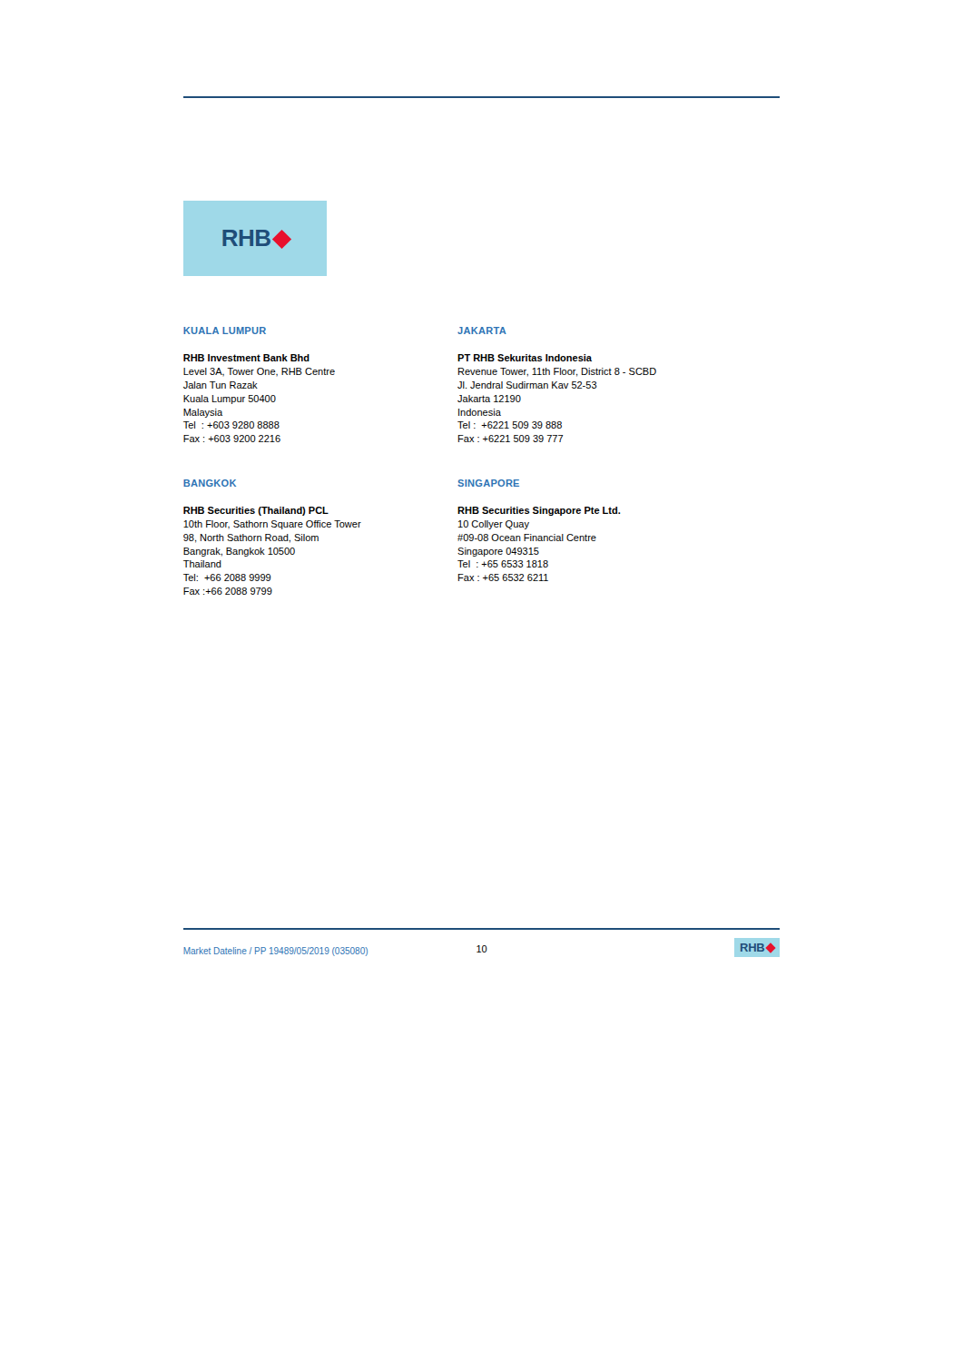RHB
KUALA LUMPUR
RHB Investment Bank Bhd
Level 3A, Tower One, RHB Centre
Jalan Tun Razak
Kuala Lumpur 50400
Malaysia
Tel : +603 9280 8888
Fax : +603 9200 2216
JAKARTA
PT RHB Sekuritas Indonesia
Revenue Tower, 11th Floor, District 8 - SCBD
Jl. Jendral Sudirman Kav 52-53
Jakarta 12190
Indonesia
Tel : +6221 509 39 888
Fax : +6221 509 39 777
BANGKOK
RHB Securities (Thailand) PCL
10th Floor, Sathorn Square Office Tower
98, North Sathorn Road, Silom
Bangrak, Bangkok 10500
Thailand
Tel: +66 2088 9999
Fax :+66 2088 9799
SINGAPORE
RHB Securities Singapore Pte Ltd.
10 Collyer Quay
#09-08 Ocean Financial Centre
Singapore 049315
Tel : +65 6533 1818
Fax : +65 6532 6211
Market Dateline / PP 19489/05/2019 (035080)
10
RHB